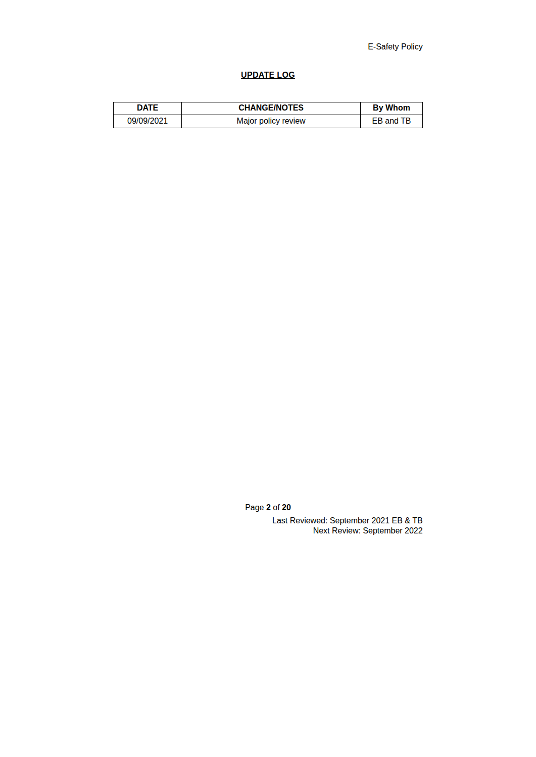E-Safety Policy
UPDATE LOG
| DATE | CHANGE/NOTES | By Whom |
| --- | --- | --- |
| 09/09/2021 | Major policy review | EB and TB |
Page 2 of 20
Last Reviewed: September 2021 EB & TB
Next Review: September 2022